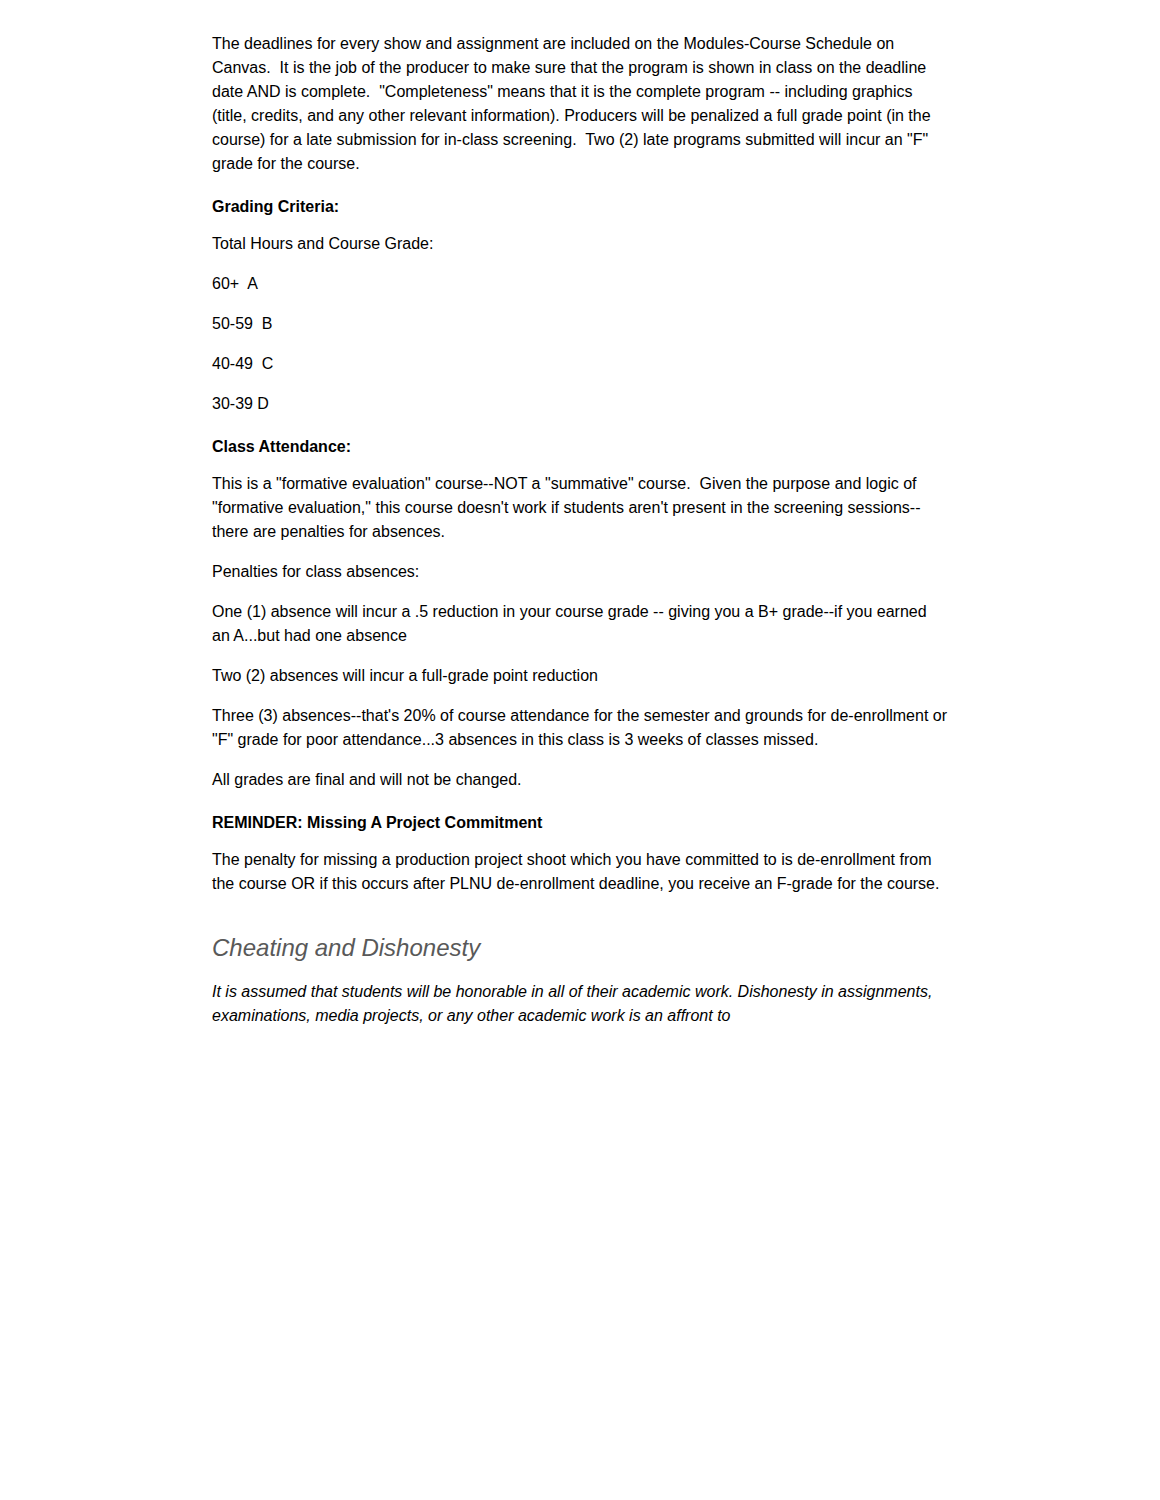The deadlines for every show and assignment are included on the Modules-Course Schedule on Canvas. It is the job of the producer to make sure that the program is shown in class on the deadline date AND is complete. "Completeness" means that it is the complete program -- including graphics (title, credits, and any other relevant information). Producers will be penalized a full grade point (in the course) for a late submission for in-class screening. Two (2) late programs submitted will incur an "F" grade for the course.
Grading Criteria:
Total Hours and Course Grade:
60+ A
50-59 B
40-49 C
30-39 D
Class Attendance:
This is a "formative evaluation" course--NOT a "summative" course. Given the purpose and logic of "formative evaluation," this course doesn't work if students aren't present in the screening sessions--there are penalties for absences.
Penalties for class absences:
One (1) absence will incur a .5 reduction in your course grade -- giving you a B+ grade--if you earned an A...but had one absence
Two (2) absences will incur a full-grade point reduction
Three (3) absences--that's 20% of course attendance for the semester and grounds for de-enrollment or "F" grade for poor attendance...3 absences in this class is 3 weeks of classes missed.
All grades are final and will not be changed.
REMINDER: Missing A Project Commitment
The penalty for missing a production project shoot which you have committed to is de-enrollment from the course OR if this occurs after PLNU de-enrollment deadline, you receive an F-grade for the course.
Cheating and Dishonesty
It is assumed that students will be honorable in all of their academic work. Dishonesty in assignments, examinations, media projects, or any other academic work is an affront to